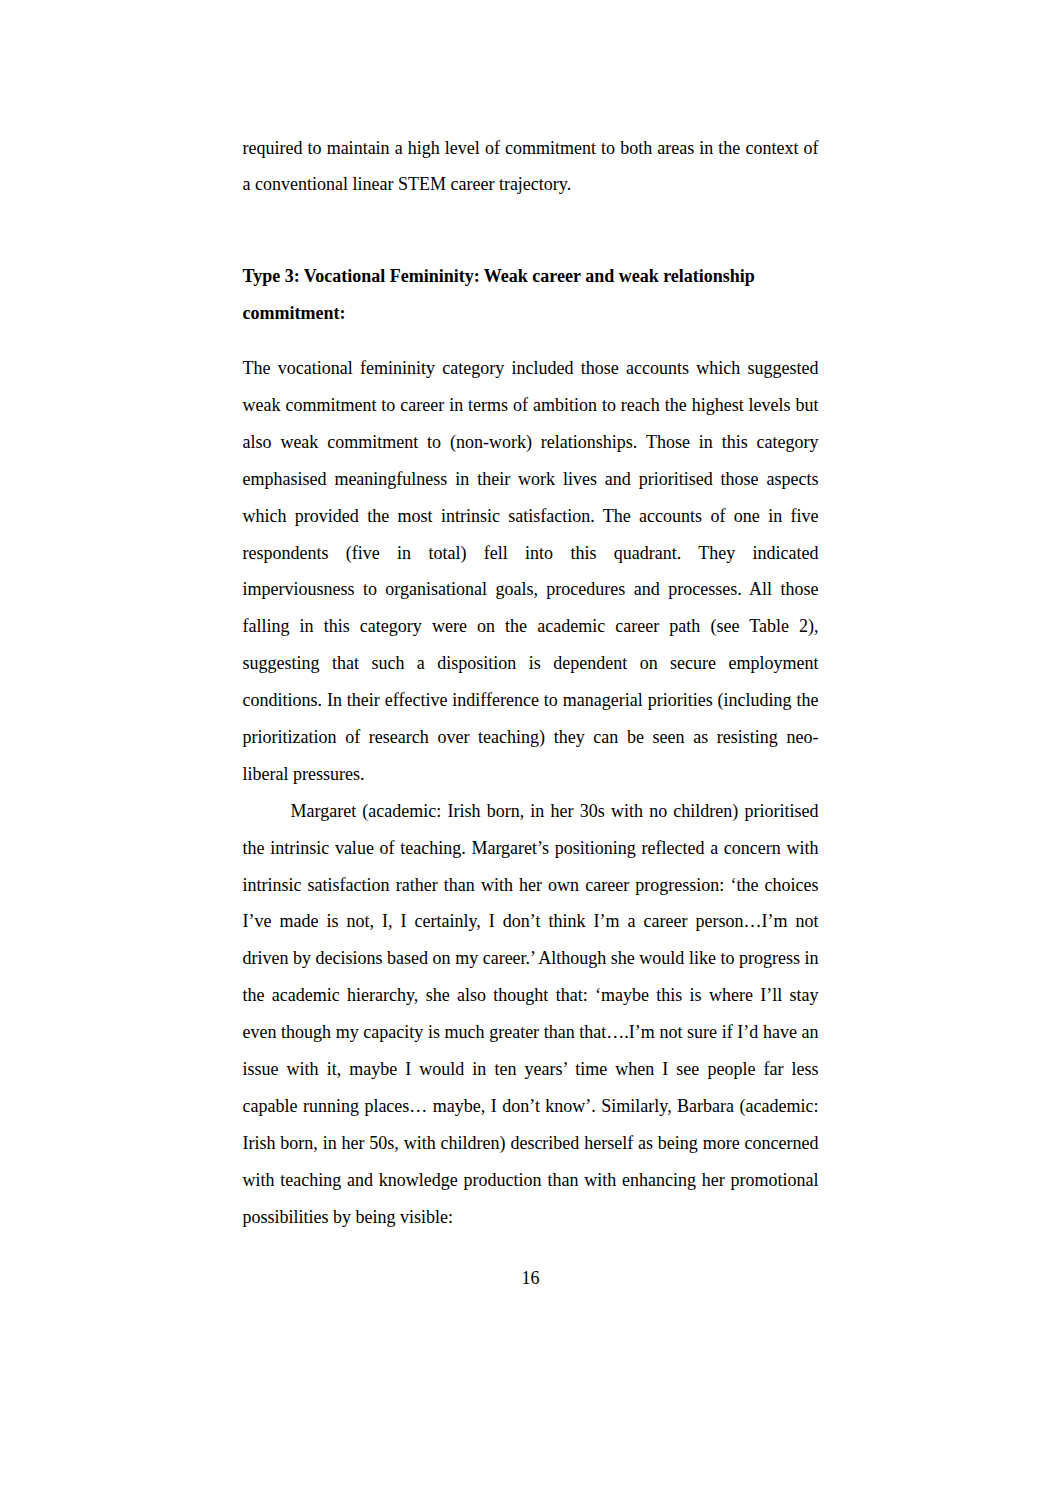required to maintain a high level of commitment to both areas in the context of a conventional linear STEM career trajectory.
Type 3: Vocational Femininity: Weak career and weak relationship commitment:
The vocational femininity category included those accounts which suggested weak commitment to career in terms of ambition to reach the highest levels but also weak commitment to (non-work) relationships. Those in this category emphasised meaningfulness in their work lives and prioritised those aspects which provided the most intrinsic satisfaction. The accounts of one in five respondents (five in total) fell into this quadrant. They indicated imperviousness to organisational goals, procedures and processes. All those falling in this category were on the academic career path (see Table 2), suggesting that such a disposition is dependent on secure employment conditions. In their effective indifference to managerial priorities (including the prioritization of research over teaching) they can be seen as resisting neo-liberal pressures.
Margaret (academic: Irish born, in her 30s with no children) prioritised the intrinsic value of teaching. Margaret’s positioning reflected a concern with intrinsic satisfaction rather than with her own career progression: ‘the choices I’ve made is not, I, I certainly, I don’t think I’m a career person…I’m not driven by decisions based on my career.’ Although she would like to progress in the academic hierarchy, she also thought that: ‘maybe this is where I’ll stay even though my capacity is much greater than that….I’m not sure if I’d have an issue with it, maybe I would in ten years’ time when I see people far less capable running places… maybe, I don’t know’. Similarly, Barbara (academic: Irish born, in her 50s, with children) described herself as being more concerned with teaching and knowledge production than with enhancing her promotional possibilities by being visible:
16